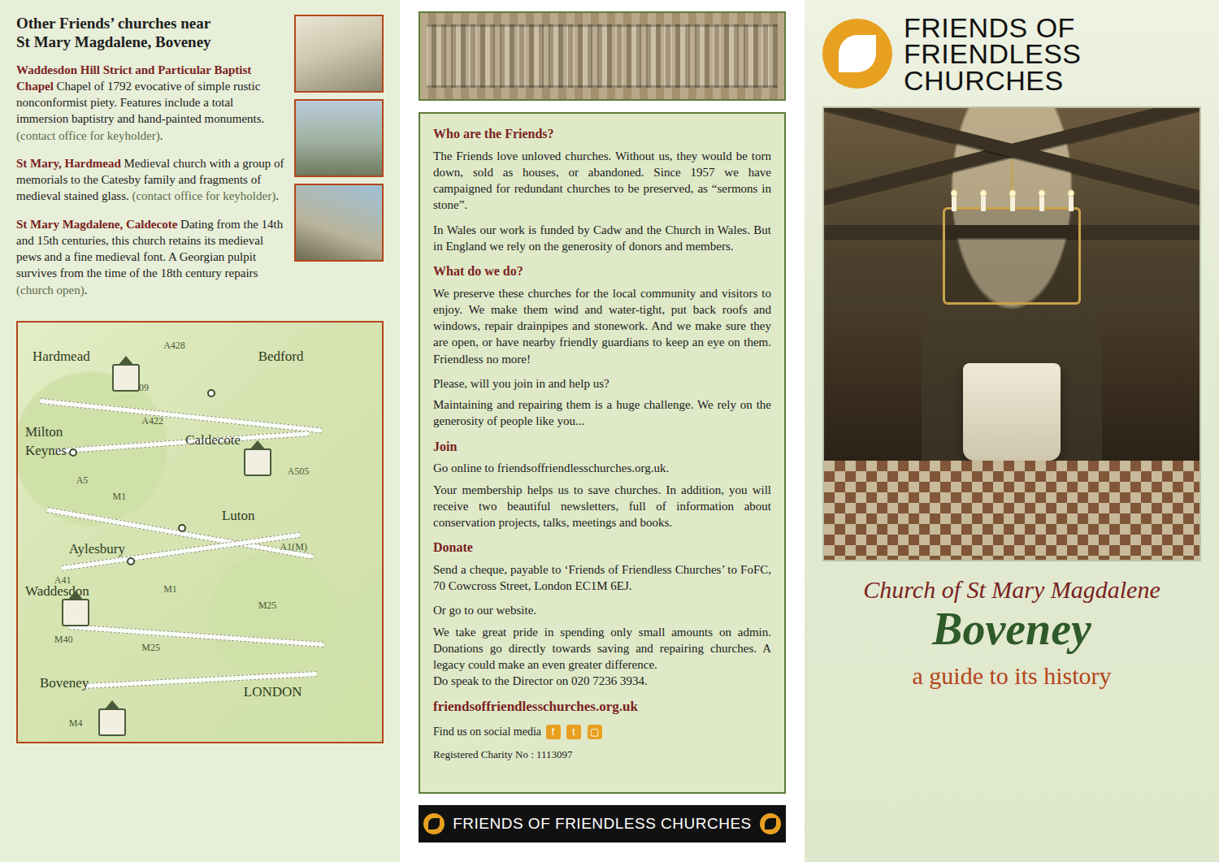Other Friends’ churches near
St Mary Magdalene, Boveney
Waddesdon Hill Strict and Particular Baptist Chapel Chapel of 1792 evocative of simple rustic nonconformist piety. Features include a total immersion baptistry and hand-painted monuments. (contact office for keyholder).
St Mary, Hardmead Medieval church with a group of memorials to the Catesby family and fragments of medieval stained glass. (contact office for keyholder).
St Mary Magdalene, Caldecote Dating from the 14th and 15th centuries, this church retains its medieval pews and a fine medieval font. A Georgian pulpit survives from the time of the 18th century repairs (church open).
Hardmead A428 Bedford A509 A422 Milton
Keynes Caldecote A5 M1 A505 Luton Aylesbury A41 A1(M) Waddesdon M1 M25 M40 M25 Boveney LONDON M4
Who are the Friends?
The Friends love unloved churches. Without us, they would be torn down, sold as houses, or abandoned. Since 1957 we have campaigned for redundant churches to be preserved, as “sermons in stone”.
In Wales our work is funded by Cadw and the Church in Wales. But in England we rely on the generosity of donors and members.
What do we do?
We preserve these churches for the local community and visitors to enjoy. We make them wind and water-tight, put back roofs and windows, repair drainpipes and stonework. And we make sure they are open, or have nearby friendly guardians to keep an eye on them. Friendless no more!
Please, will you join in and help us?
Maintaining and repairing them is a huge challenge. We rely on the generosity of people like you...
Join
Go online to friendsoffriendlesschurches.org.uk.
Your membership helps us to save churches. In addition, you will receive two beautiful newsletters, full of information about conservation projects, talks, meetings and books.
Donate
Send a cheque, payable to ‘Friends of Friendless Churches’ to FoFC, 70 Cowcross Street, London EC1M 6EJ.
Or go to our website.
We take great pride in spending only small amounts on admin. Donations go directly towards saving and repairing churches. A legacy could make an even greater difference.
Do speak to the Director on 020 7236 3934.
friendsoffriendlesschurches.org.uk
Find us on social media f t ▢
Registered Charity No : 1113097
FRIENDS OF FRIENDLESS CHURCHES
Friends of
Friendless
Churches
Church of St Mary Magdalene
Boveney
a guide to its history